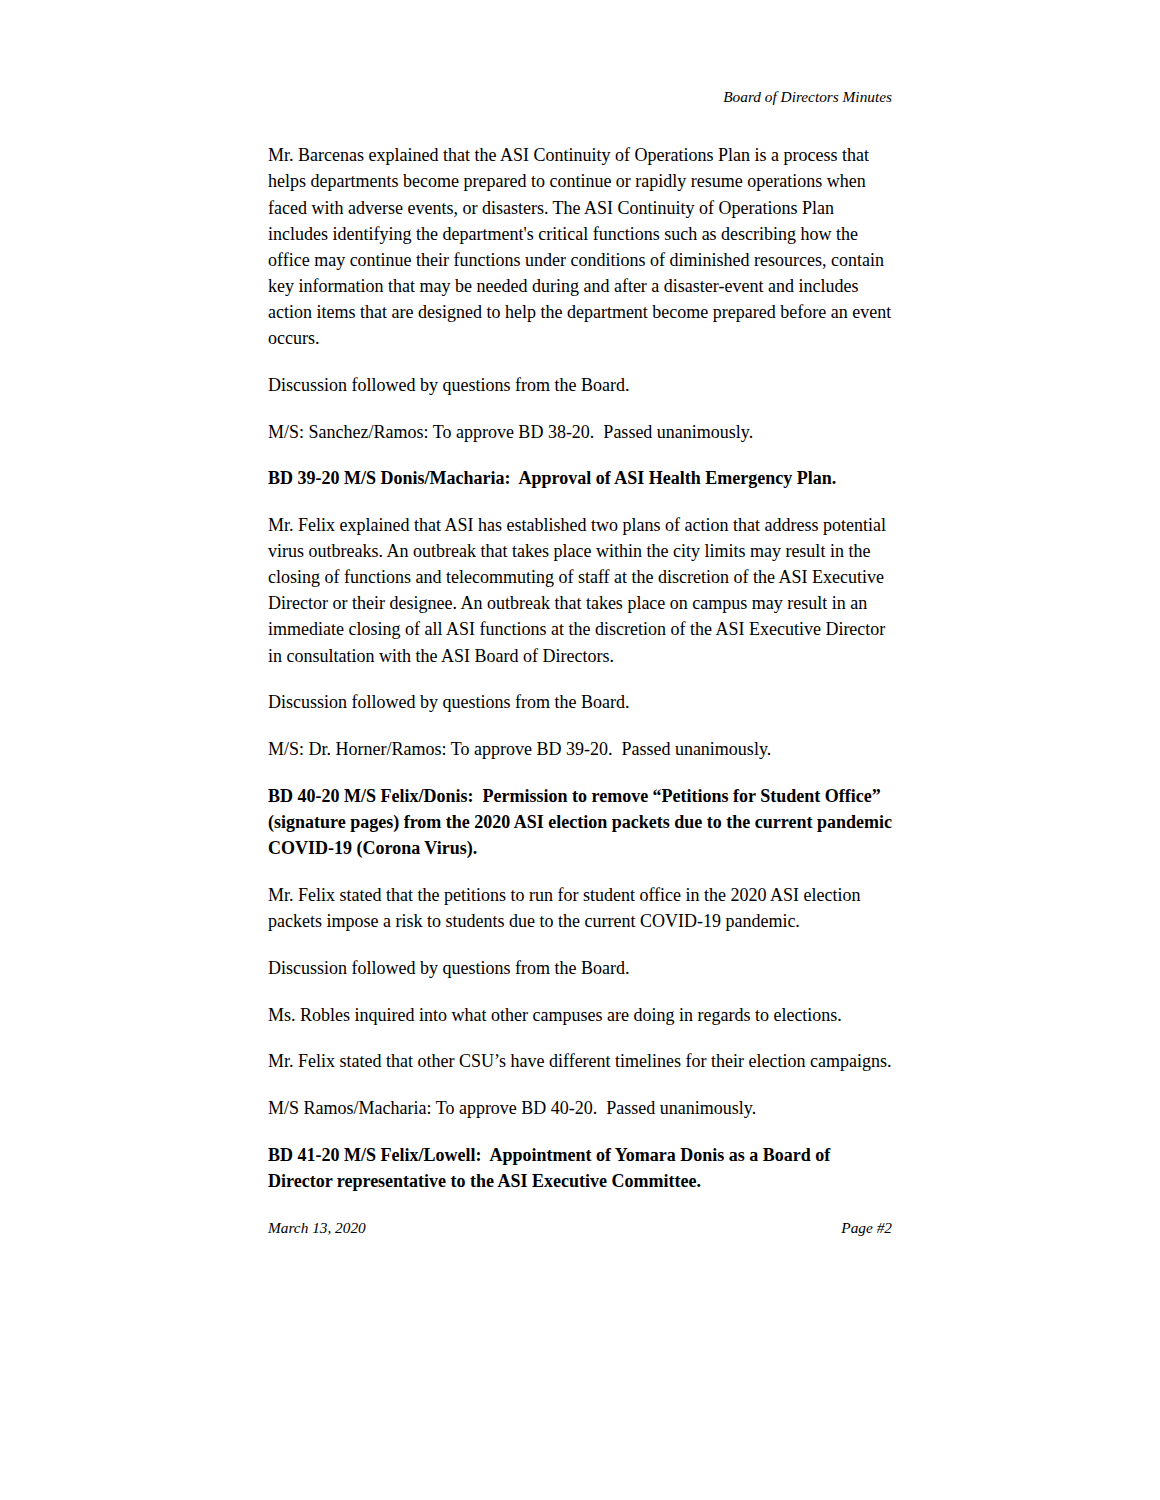Board of Directors Minutes
Mr. Barcenas explained that the ASI Continuity of Operations Plan is a process that helps departments become prepared to continue or rapidly resume operations when faced with adverse events, or disasters. The ASI Continuity of Operations Plan includes identifying the department's critical functions such as describing how the office may continue their functions under conditions of diminished resources, contain key information that may be needed during and after a disaster-event and includes action items that are designed to help the department become prepared before an event occurs.
Discussion followed by questions from the Board.
M/S: Sanchez/Ramos: To approve BD 38-20. Passed unanimously.
BD 39-20 M/S Donis/Macharia: Approval of ASI Health Emergency Plan.
Mr. Felix explained that ASI has established two plans of action that address potential virus outbreaks. An outbreak that takes place within the city limits may result in the closing of functions and telecommuting of staff at the discretion of the ASI Executive Director or their designee. An outbreak that takes place on campus may result in an immediate closing of all ASI functions at the discretion of the ASI Executive Director in consultation with the ASI Board of Directors.
Discussion followed by questions from the Board.
M/S: Dr. Horner/Ramos: To approve BD 39-20. Passed unanimously.
BD 40-20 M/S Felix/Donis: Permission to remove “Petitions for Student Office” (signature pages) from the 2020 ASI election packets due to the current pandemic COVID-19 (Corona Virus).
Mr. Felix stated that the petitions to run for student office in the 2020 ASI election packets impose a risk to students due to the current COVID-19 pandemic.
Discussion followed by questions from the Board.
Ms. Robles inquired into what other campuses are doing in regards to elections.
Mr. Felix stated that other CSU’s have different timelines for their election campaigns.
M/S Ramos/Macharia: To approve BD 40-20. Passed unanimously.
BD 41-20 M/S Felix/Lowell: Appointment of Yomara Donis as a Board of Director representative to the ASI Executive Committee.
March 13, 2020 Page #2